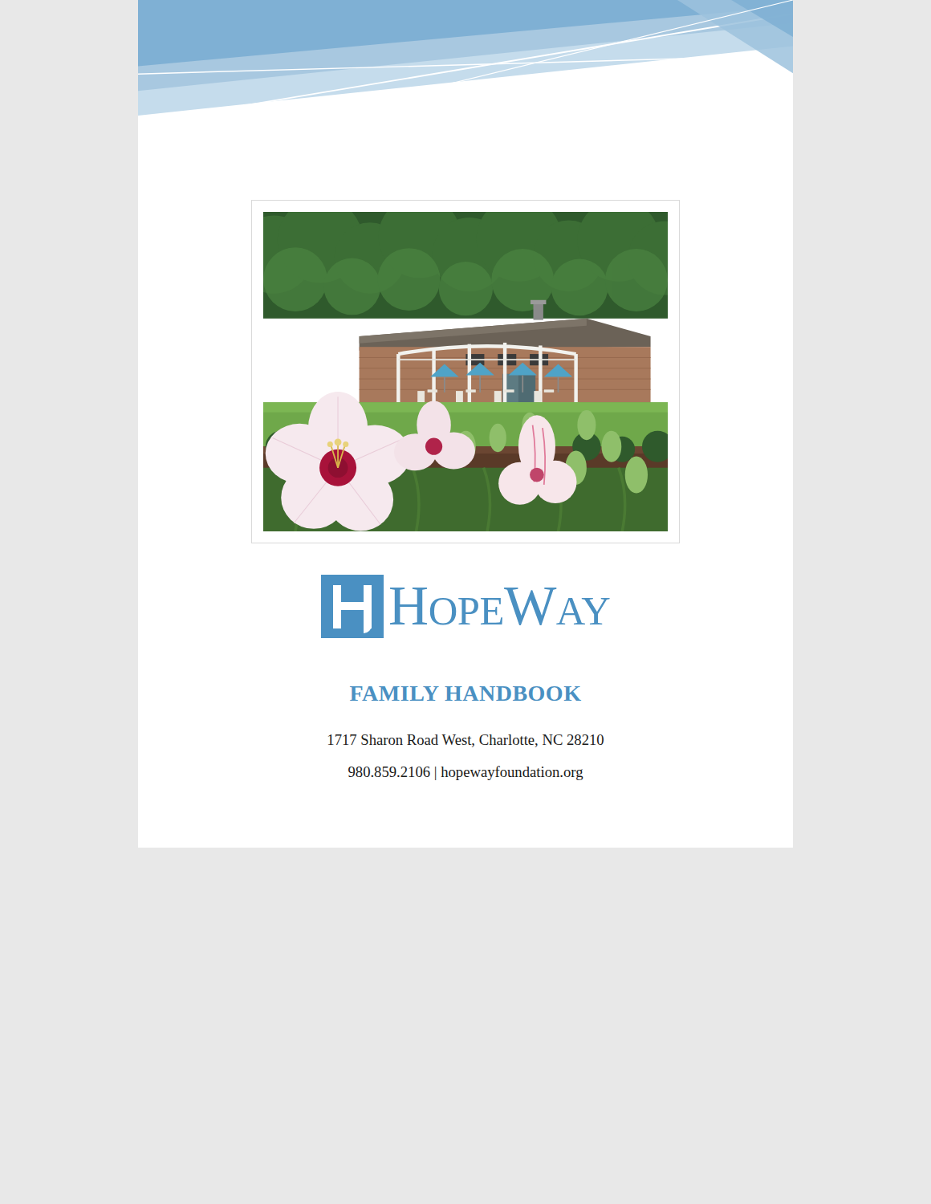HOPE WAY
FAMILY HANDBOOK
1717 Sharon Road West, Charlotte, NC 28210
980.859.2106 | hopewayfoundation.org